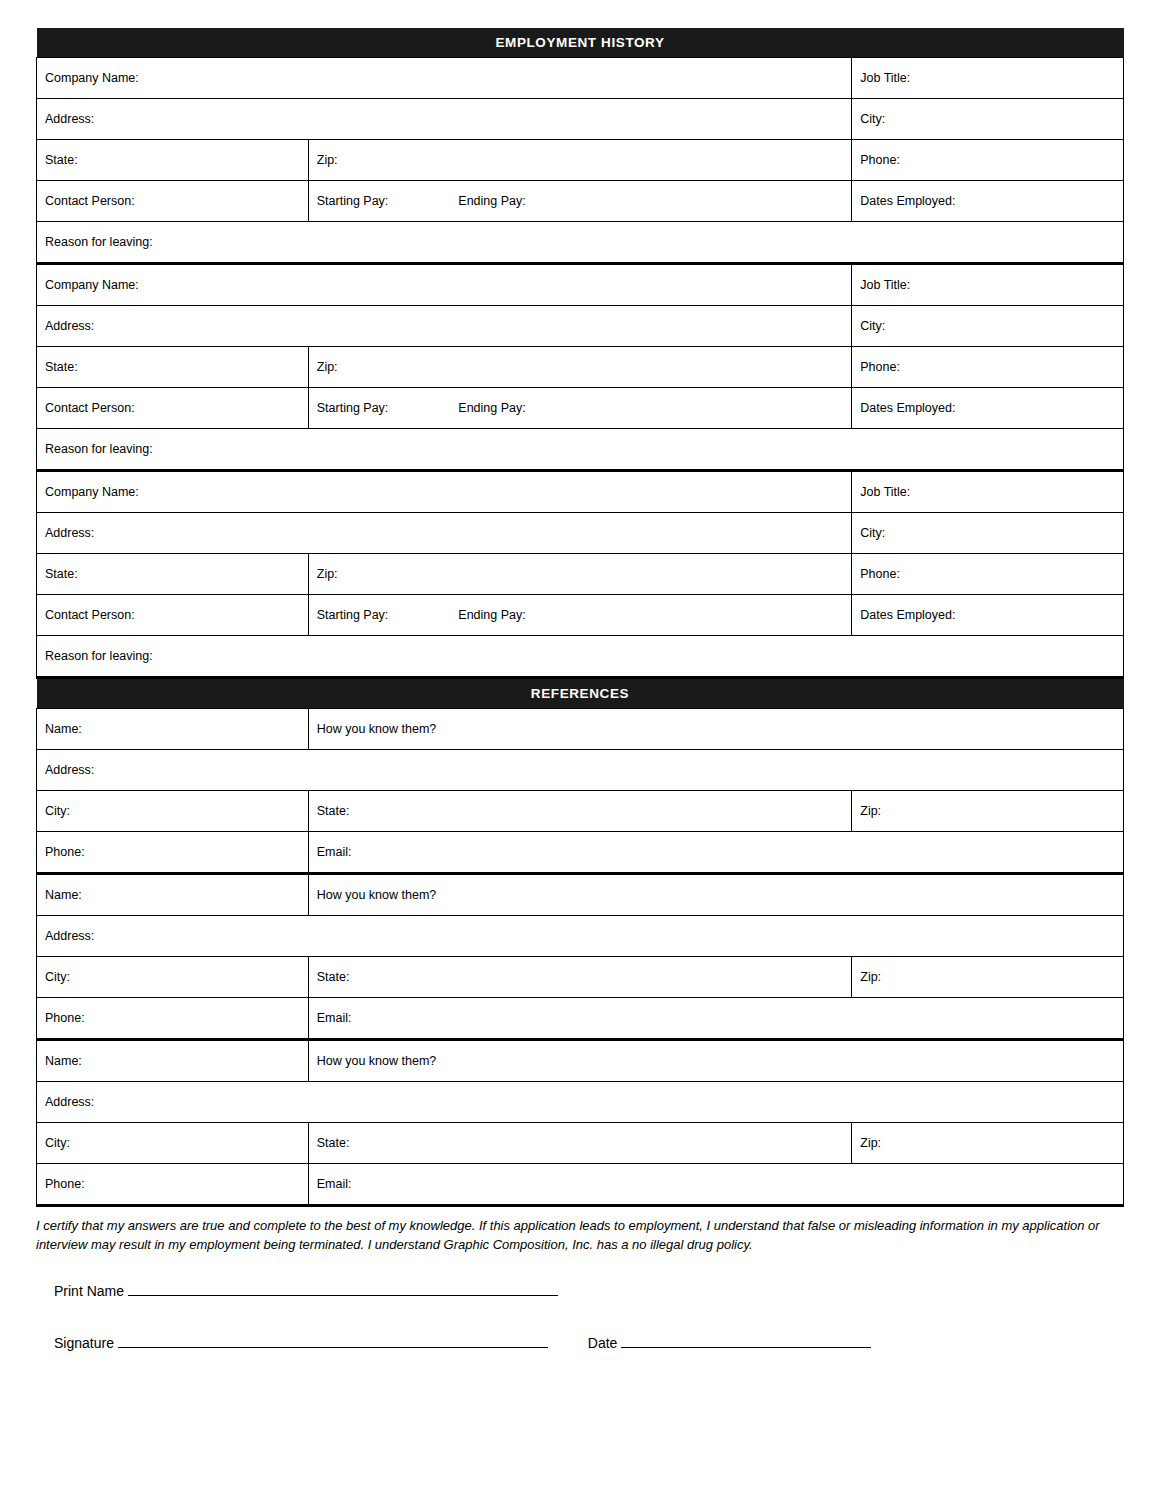| EMPLOYMENT HISTORY |
| --- |
| Company Name: | Job Title: |
| Address: | City: |
| State: | Zip: | Phone: |
| Contact Person: | Starting Pay: Ending Pay: | Dates Employed: |
| Reason for leaving: |
| Company Name: | Job Title: |
| Address: | City: |
| State: | Zip: | Phone: |
| Contact Person: | Starting Pay: Ending Pay: | Dates Employed: |
| Reason for leaving: |
| Company Name: | Job Title: |
| Address: | City: |
| State: | Zip: | Phone: |
| Contact Person: | Starting Pay: Ending Pay: | Dates Employed: |
| Reason for leaving: |
| REFERENCES |
| Name: | How you know them? |
| Address: |
| City: | State: | Zip: |
| Phone: | Email: |
| Name: | How you know them? |
| Address: |
| City: | State: | Zip: |
| Phone: | Email: |
| Name: | How you know them? |
| Address: |
| City: | State: | Zip: |
| Phone: | Email: |
I certify that my answers are true and complete to the best of my knowledge. If this application leads to employment, I understand that false or misleading information in my application or interview may result in my employment being terminated. I understand Graphic Composition, Inc. has a no illegal drug policy.
Print Name
Signature Date